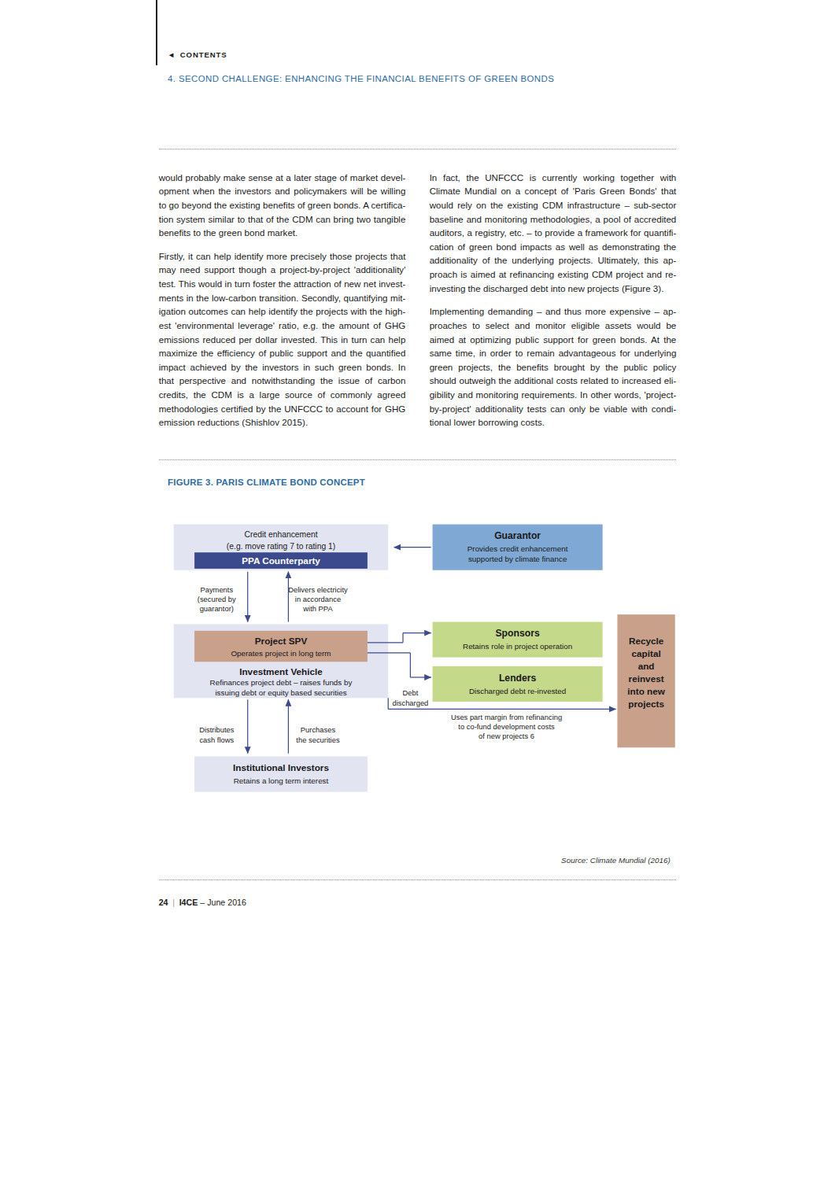◄CONTENTS
4. SECOND CHALLENGE: ENHANCING THE FINANCIAL BENEFITS OF GREEN BONDS
would probably make sense at a later stage of market development when the investors and policymakers will be willing to go beyond the existing benefits of green bonds. A certification system similar to that of the CDM can bring two tangible benefits to the green bond market.
Firstly, it can help identify more precisely those projects that may need support though a project-by-project 'additionality' test. This would in turn foster the attraction of new net investments in the low-carbon transition. Secondly, quantifying mitigation outcomes can help identify the projects with the highest 'environmental leverage' ratio, e.g. the amount of GHG emissions reduced per dollar invested. This in turn can help maximize the efficiency of public support and the quantified impact achieved by the investors in such green bonds. In that perspective and notwithstanding the issue of carbon credits, the CDM is a large source of commonly agreed methodologies certified by the UNFCCC to account for GHG emission reductions (Shishlov 2015).
In fact, the UNFCCC is currently working together with Climate Mundial on a concept of 'Paris Green Bonds' that would rely on the existing CDM infrastructure – sub-sector baseline and monitoring methodologies, a pool of accredited auditors, a registry, etc. – to provide a framework for quantification of green bond impacts as well as demonstrating the additionality of the underlying projects. Ultimately, this approach is aimed at refinancing existing CDM project and re-investing the discharged debt into new projects (Figure 3).
Implementing demanding – and thus more expensive – approaches to select and monitor eligible assets would be aimed at optimizing public support for green bonds. At the same time, in order to remain advantageous for underlying green projects, the benefits brought by the public policy should outweigh the additional costs related to increased eligibility and monitoring requirements. In other words, 'project-by-project' additionality tests can only be viable with conditional lower borrowing costs.
FIGURE 3. PARIS CLIMATE BOND CONCEPT
Credit enhancement (e.g. move rating 7 to rating 1) PPA Counterparty Guarantor Provides credit enhancement supported by climate finance Payments (secured by guarantor) Delivers electricity in accordance with PPA Project SPV Operates project in long term Investment Vehicle Refinances project debt – raises funds by issuing debt or equity based securities Sponsors Retains role in project operation Lenders Discharged debt re-invested Recycle capital and reinvest into new projects Debt discharged Uses part margin from refinancing to co-fund development costs of new projects 6 Distributes cash flows Purchases the securities Institutional Investors Retains a long term interest
Source: Climate Mundial (2016)
24|I4CE – June 2016